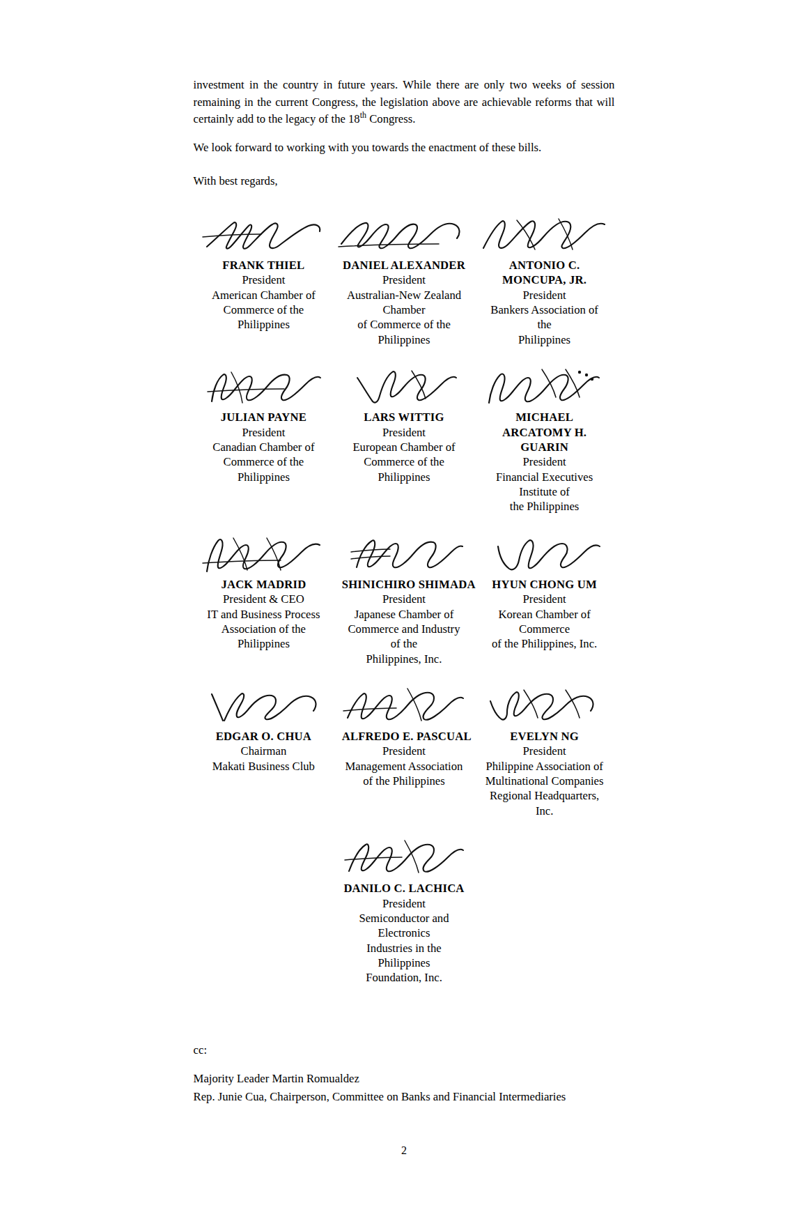investment in the country in future years. While there are only two weeks of session remaining in the current Congress, the legislation above are achievable reforms that will certainly add to the legacy of the 18th Congress.
We look forward to working with you towards the enactment of these bills.
With best regards,
| FRANK THIEL President American Chamber of Commerce of the Philippines | DANIEL ALEXANDER President Australian-New Zealand Chamber of Commerce of the Philippines | ANTONIO C. MONCUPA, JR. President Bankers Association of the Philippines |
| JULIAN PAYNE President Canadian Chamber of Commerce of the Philippines | LARS WITTIG President European Chamber of Commerce of the Philippines | MICHAEL ARCATOMY H. GUARIN President Financial Executives Institute of the Philippines |
| JACK MADRID President & CEO IT and Business Process Association of the Philippines | SHINICHIRO SHIMADA President Japanese Chamber of Commerce and Industry of the Philippines, Inc. | HYUN CHONG UM President Korean Chamber of Commerce of the Philippines, Inc. |
| EDGAR O. CHUA Chairman Makati Business Club | ALFREDO E. PASCUAL President Management Association of the Philippines | EVELYN NG President Philippine Association of Multinational Companies Regional Headquarters, Inc. |
| | DANILO C. LACHICA President Semiconductor and Electronics Industries in the Philippines Foundation, Inc. | |
cc:
Majority Leader Martin Romualdez
Rep. Junie Cua, Chairperson, Committee on Banks and Financial Intermediaries
2